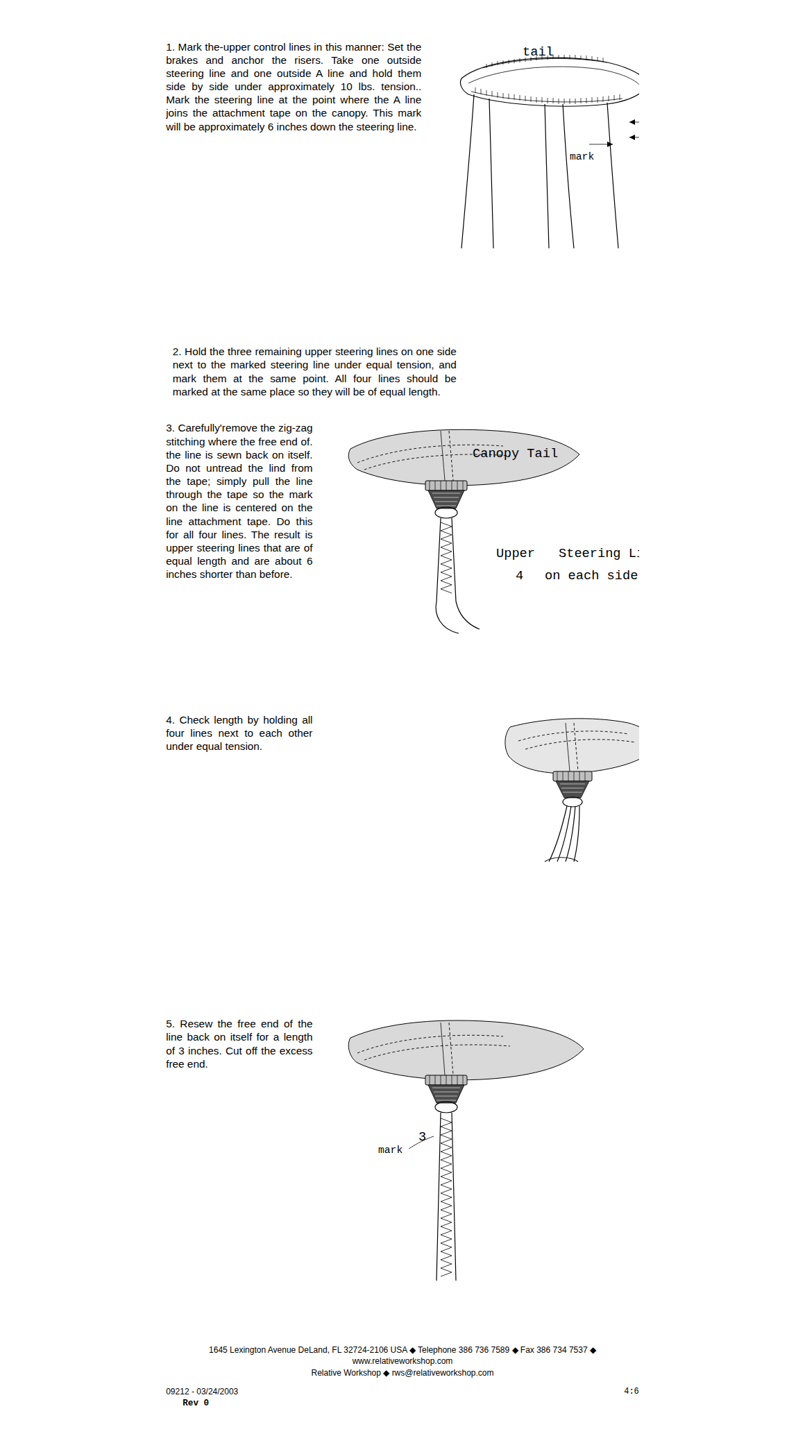1. Mark the-upper control lines in this manner: Set the brakes and anchor the risers. Take one outside steering line and one outside A line and hold them side by side under approximately 10 lbs. tension.. Mark the steering line at the point where the A line joins the attachment tape on the canopy. This mark will be approximately 6 inches down the steering line.
mark tail nose .
2. Hold the three remaining upper steering lines on one side next to the marked steering line under equal tension, and mark them at the same point. All four lines should be marked at the same place so they will be of equal length.
3. Carefully'remove the zig-zag stitching where the free end of. the line is sewn back on itself. Do not untread the lind from the tape; simply pull the line through the tape so the mark on the line is centered on the line attachment tape. Do this for all four lines. The result is upper steering lines that are of equal length and are about 6 inches shorter than before.
Canopy Tail Upper Steering Line 4 on each side
4. Check length by holding all four lines next to each other under equal tension.
5. Resew the free end of the line back on itself for a length of 3 inches. Cut off the excess free end.
mark 3
1645 Lexington Avenue DeLand, FL 32724-2106 USA ◆ Telephone 386 736 7589 ◆ Fax 386 734 7537 ◆ www.relativeworkshop.com
Relative Workshop ◆ rws@relativeworkshop.com
09212 - 03/24/2003
4:6
Rev 0